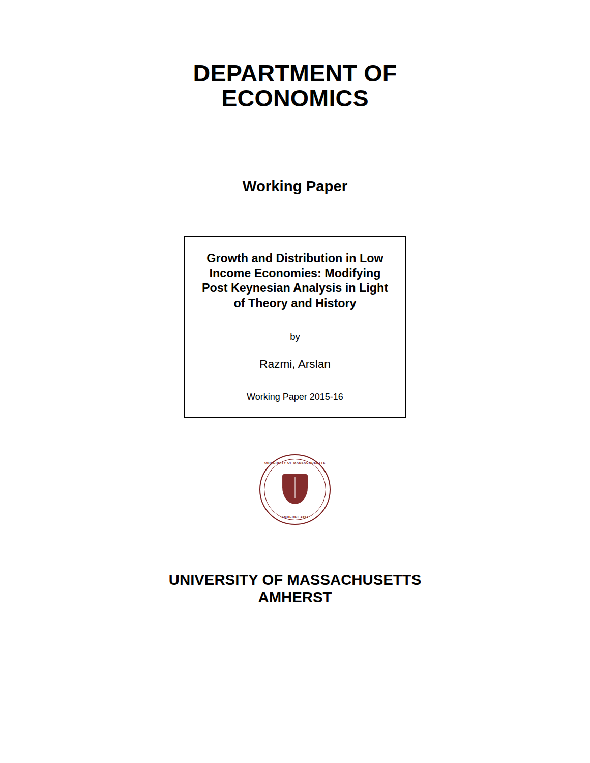DEPARTMENT OF ECONOMICS
Working Paper
Growth and Distribution in Low Income Economies: Modifying Post Keynesian Analysis in Light of Theory and History
by
Razmi, Arslan
Working Paper 2015-16
University of Massachusetts
Amherst 1863
UNIVERSITY OF MASSACHUSETTS
AMHERST